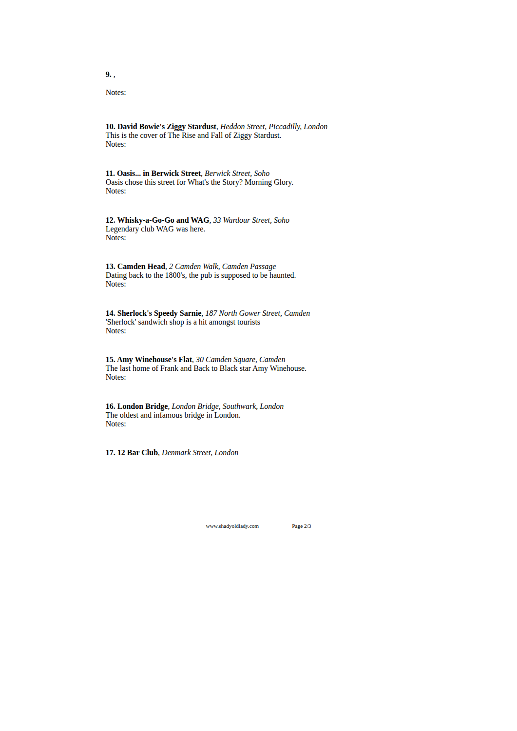9. ,
Notes:
10. David Bowie's Ziggy Stardust, Heddon Street, Piccadilly, London
This is the cover of The Rise and Fall of Ziggy Stardust.
Notes:
11. Oasis... in Berwick Street, Berwick Street, Soho
Oasis chose this street for What's the Story? Morning Glory.
Notes:
12. Whisky-a-Go-Go and WAG, 33 Wardour Street, Soho
Legendary club WAG was here.
Notes:
13. Camden Head, 2 Camden Walk, Camden Passage
Dating back to the 1800's, the pub is supposed to be haunted.
Notes:
14. Sherlock's Speedy Sarnie, 187 North Gower Street, Camden
'Sherlock' sandwich shop is a hit amongst tourists
Notes:
15. Amy Winehouse's Flat, 30 Camden Square, Camden
The last home of Frank and Back to Black star Amy Winehouse.
Notes:
16. London Bridge, London Bridge, Southwark, London
The oldest and infamous bridge in London.
Notes:
17. 12 Bar Club, Denmark Street, London
www.shadyoldlady.com Page 2/3